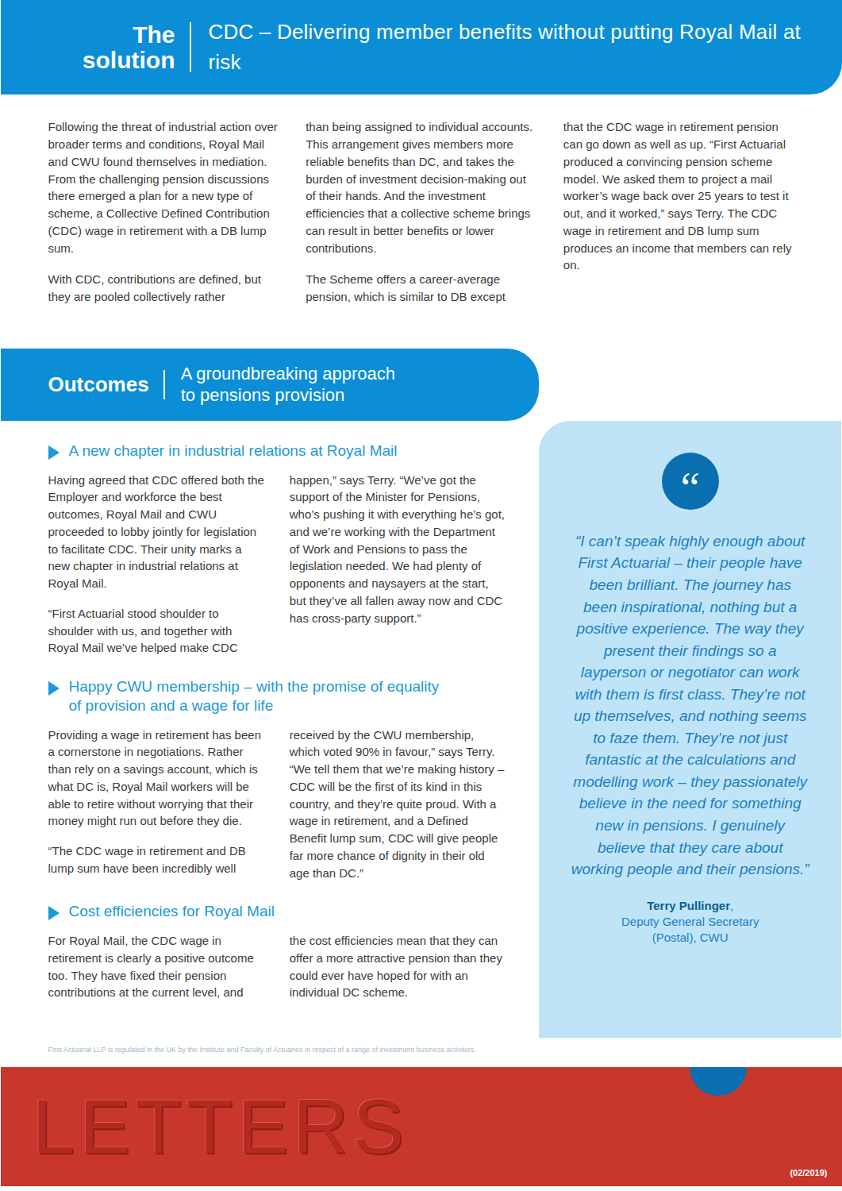The solution
CDC – Delivering member benefits without putting Royal Mail at risk
Following the threat of industrial action over broader terms and conditions, Royal Mail and CWU found themselves in mediation. From the challenging pension discussions there emerged a plan for a new type of scheme, a Collective Defined Contribution (CDC) wage in retirement with a DB lump sum.
With CDC, contributions are defined, but they are pooled collectively rather
than being assigned to individual accounts. This arrangement gives members more reliable benefits than DC, and takes the burden of investment decision-making out of their hands. And the investment efficiencies that a collective scheme brings can result in better benefits or lower contributions.
The Scheme offers a career-average pension, which is similar to DB except
that the CDC wage in retirement pension can go down as well as up. “First Actuarial produced a convincing pension scheme model. We asked them to project a mail worker’s wage back over 25 years to test it out, and it worked,” says Terry. The CDC wage in retirement and DB lump sum produces an income that members can rely on.
Outcomes
A groundbreaking approach
to pensions provision
A new chapter in industrial relations at Royal Mail
Having agreed that CDC offered both the Employer and workforce the best outcomes, Royal Mail and CWU proceeded to lobby jointly for legislation to facilitate CDC. Their unity marks a new chapter in industrial relations at Royal Mail.
“First Actuarial stood shoulder to shoulder with us, and together with Royal Mail we’ve helped make CDC
happen,” says Terry. “We’ve got the support of the Minister for Pensions, who’s pushing it with everything he’s got, and we’re working with the Department of Work and Pensions to pass the legislation needed. We had plenty of opponents and naysayers at the start, but they’ve all fallen away now and CDC has cross-party support.”
Happy CWU membership – with the promise of equality
of provision and a wage for life
Providing a wage in retirement has been a cornerstone in negotiations. Rather than rely on a savings account, which is what DC is, Royal Mail workers will be able to retire without worrying that their money might run out before they die.
“The CDC wage in retirement and DB lump sum have been incredibly well
received by the CWU membership, which voted 90% in favour,” says Terry. “We tell them that we’re making history – CDC will be the first of its kind in this country, and they’re quite proud. With a wage in retirement, and a Defined Benefit lump sum, CDC will give people far more chance of dignity in their old age than DC.”
Cost efficiencies for Royal Mail
For Royal Mail, the CDC wage in retirement is clearly a positive outcome too. They have fixed their pension contributions at the current level, and
the cost efficiencies mean that they can offer a more attractive pension than they could ever have hoped for with an individual DC scheme.
“
“I can’t speak highly enough about First Actuarial – their people have been brilliant. The journey has been inspirational, nothing but a positive experience. The way they present their findings so a layperson or negotiator can work with them is first class. They’re not up themselves, and nothing seems to faze them. They’re not just fantastic at the calculations and modelling work – they passionately believe in the need for something new in pensions. I genuinely believe that they care about working people and their pensions.”
Terry Pullinger,
Deputy General Secretary
(Postal), CWU
First Actuarial LLP is regulated in the UK by the Institute and Faculty of Actuaries in respect of a range of investment business activities.
LETTERS
”
(02/2019)